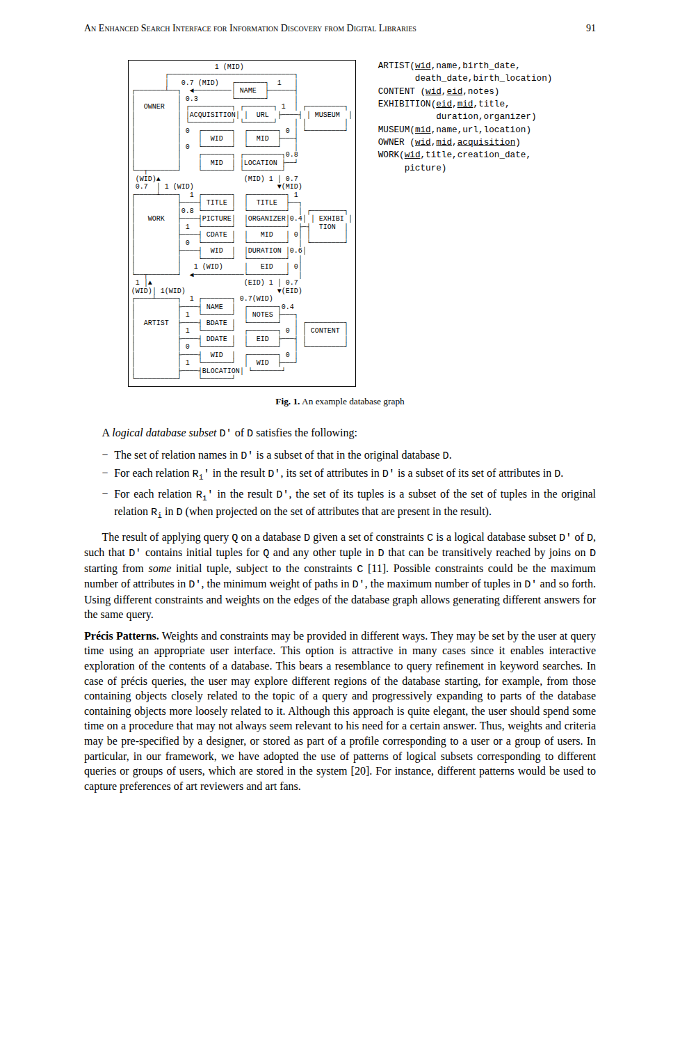An Enhanced Search Interface for Information Discovery from Digital Libraries 91
1 (MID) ┌──────────────────────────────┐ │ 0.7 (MID) ┌───────┐ 1 │ ┌───────┴──┐ ◄─────────│ NAME ├──────┤ │ │ 0.3 └───────┘ │ │ OWNER │ ┌──────────┐ ┌───────┐ 1 │ ┌─────────┐ │ │ │ACQUISITION│ │ URL ├────┤ │ MUSEUM │ │ │ └──────────┘ └───────┘ │ │ │ │ │ 0 ┌───────┐ ┌───────┐ 0 │ └─────────┘ │ │ │ WID │ │ MID ├───┤ │ │ 0 └───────┘ └───────┘ │ │ │ ┌───────┐ ┌─────────┐0.8 │ │ │ MID │ │LOCATION ├──┘ └──┬───────┘ └───────┘ └─────────┘ (WID)▲ (MID) 1 │ 0.7 0.7 │ 1 (WID) ▼(MID) ┌─────┴────┐ 1 ┌───────┐ ┌─────────┐ 1 │ ├────┤ TITLE │ │ TITLE ├──┐ │ │0.8 └───────┘ └─────────┘ │ ┌────────┐ │ WORK ├────┤PICTURE│ │ORGANIZER│0.4│ │ EXHIBI │ │ │ 1 └───────┘ └─────────┘ ├─┤ TION │ │ ├────┤ CDATE │ │ MID │ 0│ │ │ │ │ 0 └───────┘ └─────────┘ │ └────────┘ │ ├────┤ WID │ │DURATION │0.6│ │ │ └───────┘ └─────────┘ │ │ │ 1 (WID) │ EID │ 0│ └──┬───────┘ ◄────────────└─────────┘ │ 1 │▲ (EID) 1 │ 0.7 (WID)│ 1(WID) ▼(EID) ┌────┴─────┐ 1 ┌───────┐ 0.7(WID) │ ├────┤ NAME │ ┌───────┐0.4 │ │ 1 └───────┘ │ NOTES ├───┐ │ ARTIST ├────┤ BDATE │ └───────┘ │ ┌─────────┐ │ │ 1 └───────┘ ┌───────┐ 0 │ │ CONTENT │ │ ├────┤ DDATE │ │ EID ├───┤ │ │ │ │ 0 └───────┘ └───────┘ │ └─────────┘ │ ├────┤ WID │ ┌───────┐ 0 │ │ │ 1 └───────┘ │ WID ├───┘ │ ├────┤BLOCATION│ └───────┘ └──────────┘ └───────┘
ARTIST(wid,name,birth_date, death_date,birth_location) CONTENT (wid,eid,notes) EXHIBITION(eid,mid,title, duration,organizer) MUSEUM(mid,name,url,location) OWNER (wid,mid,acquisition) WORK(wid,title,creation_date, picture)
Fig. 1. An example database graph
A logical database subset D' of D satisfies the following:
The set of relation names in D' is a subset of that in the original database D.
For each relation Ri' in the result D', its set of attributes in D' is a subset of its set of attributes in D.
For each relation Ri' in the result D', the set of its tuples is a subset of the set of tuples in the original relation Ri in D (when projected on the set of attributes that are present in the result).
The result of applying query Q on a database D given a set of constraints C is a logical database subset D' of D, such that D' contains initial tuples for Q and any other tuple in D that can be transitively reached by joins on D starting from some initial tuple, subject to the constraints C [11]. Possible constraints could be the maximum number of attributes in D', the minimum weight of paths in D', the maximum number of tuples in D' and so forth. Using different constraints and weights on the edges of the database graph allows generating different answers for the same query.
Précis Patterns. Weights and constraints may be provided in different ways. They may be set by the user at query time using an appropriate user interface. This option is attractive in many cases since it enables interactive exploration of the contents of a database. This bears a resemblance to query refinement in keyword searches. In case of précis queries, the user may explore different regions of the database starting, for example, from those containing objects closely related to the topic of a query and progressively expanding to parts of the database containing objects more loosely related to it. Although this approach is quite elegant, the user should spend some time on a procedure that may not always seem relevant to his need for a certain answer. Thus, weights and criteria may be pre-specified by a designer, or stored as part of a profile corresponding to a user or a group of users. In particular, in our framework, we have adopted the use of patterns of logical subsets corresponding to different queries or groups of users, which are stored in the system [20]. For instance, different patterns would be used to capture preferences of art reviewers and art fans.